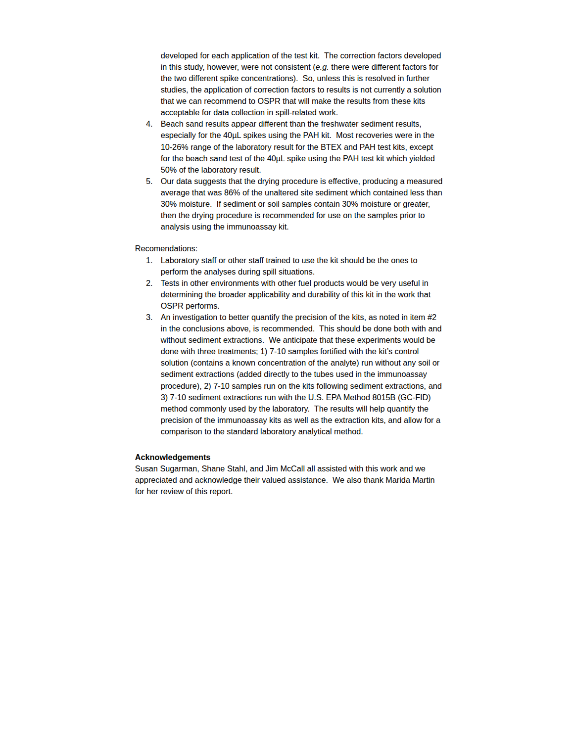developed for each application of the test kit. The correction factors developed in this study, however, were not consistent (e.g. there were different factors for the two different spike concentrations). So, unless this is resolved in further studies, the application of correction factors to results is not currently a solution that we can recommend to OSPR that will make the results from these kits acceptable for data collection in spill-related work.
Beach sand results appear different than the freshwater sediment results, especially for the 40µL spikes using the PAH kit. Most recoveries were in the 10-26% range of the laboratory result for the BTEX and PAH test kits, except for the beach sand test of the 40µL spike using the PAH test kit which yielded 50% of the laboratory result.
Our data suggests that the drying procedure is effective, producing a measured average that was 86% of the unaltered site sediment which contained less than 30% moisture. If sediment or soil samples contain 30% moisture or greater, then the drying procedure is recommended for use on the samples prior to analysis using the immunoassay kit.
Recomendations:
Laboratory staff or other staff trained to use the kit should be the ones to perform the analyses during spill situations.
Tests in other environments with other fuel products would be very useful in determining the broader applicability and durability of this kit in the work that OSPR performs.
An investigation to better quantify the precision of the kits, as noted in item #2 in the conclusions above, is recommended. This should be done both with and without sediment extractions. We anticipate that these experiments would be done with three treatments; 1) 7-10 samples fortified with the kit’s control solution (contains a known concentration of the analyte) run without any soil or sediment extractions (added directly to the tubes used in the immunoassay procedure), 2) 7-10 samples run on the kits following sediment extractions, and 3) 7-10 sediment extractions run with the U.S. EPA Method 8015B (GC-FID) method commonly used by the laboratory. The results will help quantify the precision of the immunoassay kits as well as the extraction kits, and allow for a comparison to the standard laboratory analytical method.
Acknowledgements
Susan Sugarman, Shane Stahl, and Jim McCall all assisted with this work and we appreciated and acknowledge their valued assistance. We also thank Marida Martin for her review of this report.